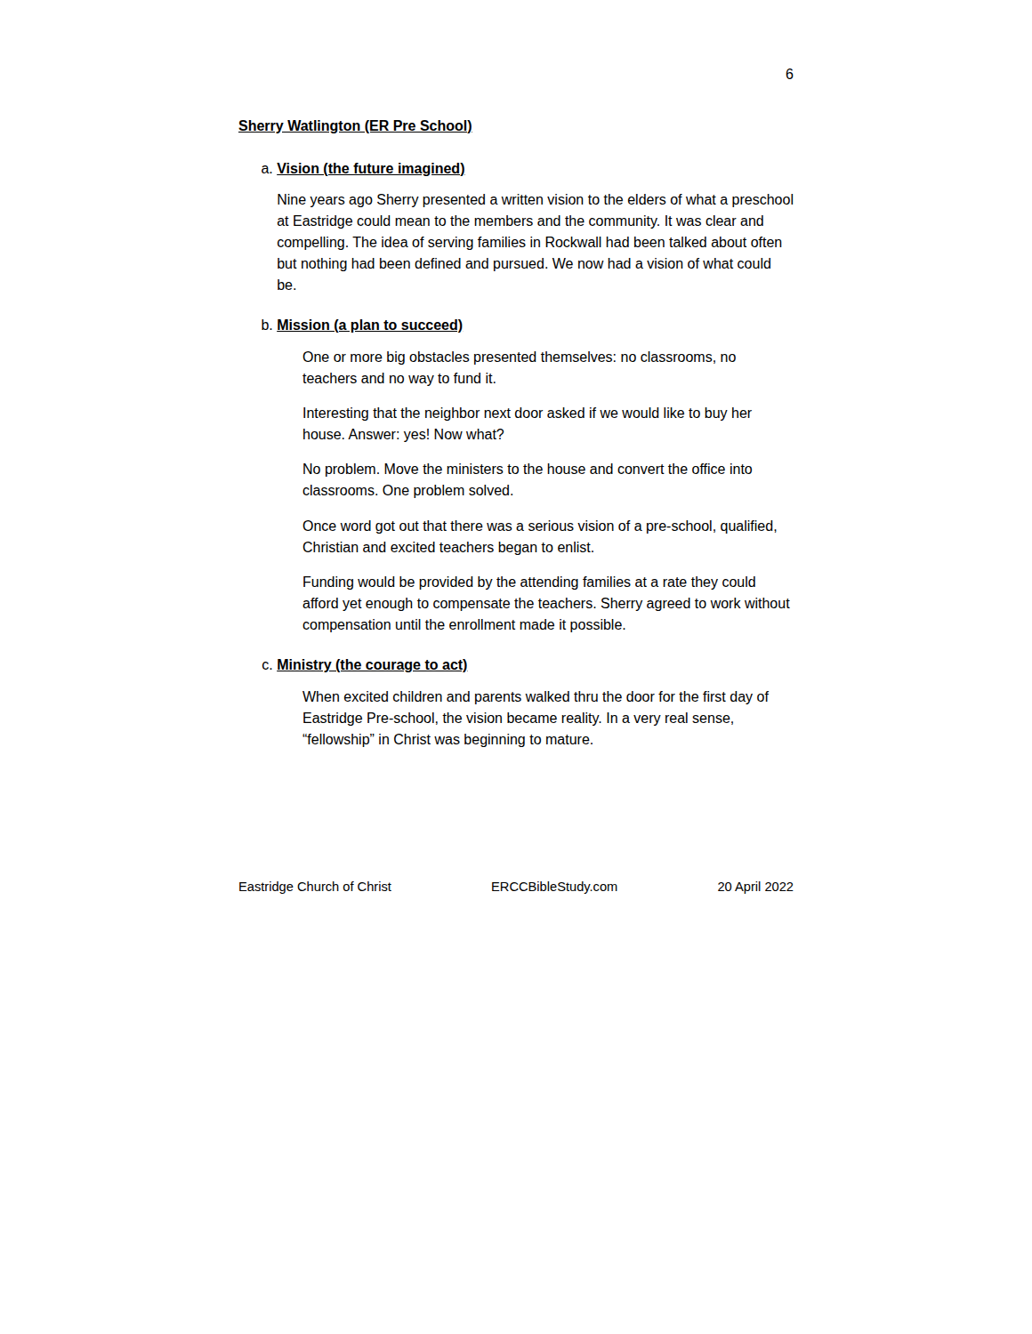6
Sherry Watlington (ER Pre School)
Vision (the future imagined)
Nine years ago Sherry presented a written vision to the elders of what a preschool at Eastridge could mean to the members and the community. It was clear and compelling. The idea of serving families in Rockwall had been talked about often but nothing had been defined and pursued. We now had a vision of what could be.
Mission (a plan to succeed)
One or more big obstacles presented themselves: no classrooms, no teachers and no way to fund it.
Interesting that the neighbor next door asked if we would like to buy her house. Answer: yes! Now what?
No problem. Move the ministers to the house and convert the office into classrooms. One problem solved.
Once word got out that there was a serious vision of a pre-school, qualified, Christian and excited teachers began to enlist.
Funding would be provided by the attending families at a rate they could afford yet enough to compensate the teachers. Sherry agreed to work without compensation until the enrollment made it possible.
Ministry (the courage to act)
When excited children and parents walked thru the door for the first day of Eastridge Pre-school, the vision became reality. In a very real sense, “fellowship” in Christ was beginning to mature.
Eastridge Church of Christ ERCCBibleStudy.com 20 April 2022